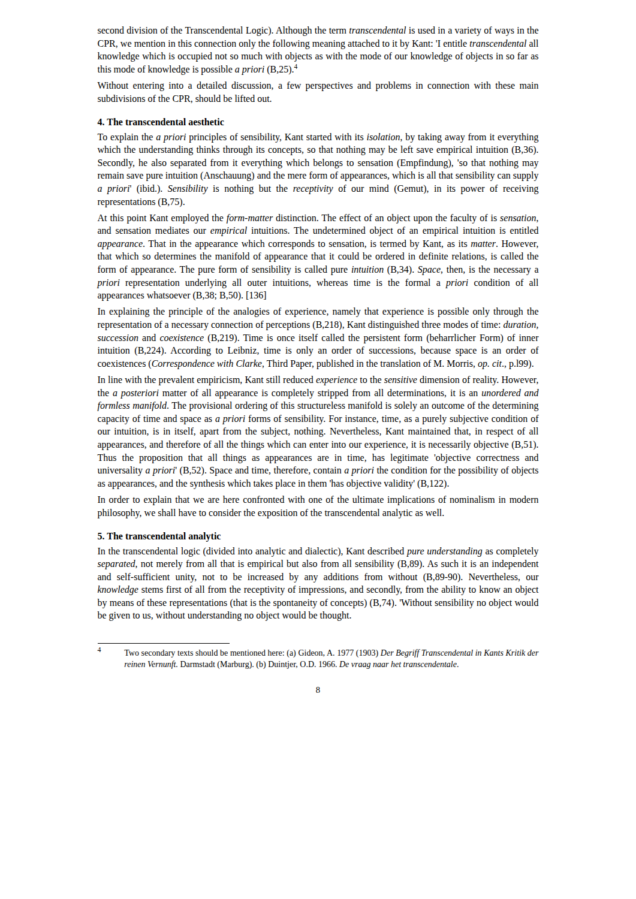second division of the Transcendental Logic). Although the term transcendental is used in a variety of ways in the CPR, we mention in this connection only the following meaning attached to it by Kant: 'I entitle transcendental all knowledge which is occupied not so much with objects as with the mode of our knowledge of objects in so far as this mode of knowledge is possible a priori (B,25).4
Without entering into a detailed discussion, a few perspectives and problems in connection with these main subdivisions of the CPR, should be lifted out.
4. The transcendental aesthetic
To explain the a priori principles of sensibility, Kant started with its isolation, by taking away from it everything which the understanding thinks through its concepts, so that nothing may be left save empirical intuition (B,36). Secondly, he also separated from it everything which belongs to sensation (Empfindung), 'so that nothing may remain save pure intuition (Anschauung) and the mere form of appearances, which is all that sensibility can supply a priori' (ibid.). Sensibility is nothing but the receptivity of our mind (Gemut), in its power of receiving representations (B,75).
At this point Kant employed the form-matter distinction. The effect of an object upon the faculty of is sensation, and sensation mediates our empirical intuitions. The undetermined object of an empirical intuition is entitled appearance. That in the appearance which corresponds to sensation, is termed by Kant, as its matter. However, that which so determines the manifold of appearance that it could be ordered in definite relations, is called the form of appearance. The pure form of sensibility is called pure intuition (B,34). Space, then, is the necessary a priori representation underlying all outer intuitions, whereas time is the formal a priori condition of all appearances whatsoever (B,38; B,50). [136]
In explaining the principle of the analogies of experience, namely that experience is possible only through the representation of a necessary connection of perceptions (B,218), Kant distinguished three modes of time: duration, succession and coexistence (B,219). Time is once itself called the persistent form (beharrlicher Form) of inner intuition (B,224). According to Leibniz, time is only an order of successions, because space is an order of coexistences (Correspondence with Clarke, Third Paper, published in the translation of M. Morris, op. cit., p.l99).
In line with the prevalent empiricism, Kant still reduced experience to the sensitive dimension of reality. However, the a posteriori matter of all appearance is completely stripped from all determinations, it is an unordered and formless manifold. The provisional ordering of this structureless manifold is solely an outcome of the determining capacity of time and space as a priori forms of sensibility. For instance, time, as a purely subjective condition of our intuition, is in itself, apart from the subject, nothing. Nevertheless, Kant maintained that, in respect of all appearances, and therefore of all the things which can enter into our experience, it is necessarily objective (B,51). Thus the proposition that all things as appearances are in time, has legitimate 'objective correctness and universality a priori' (B,52). Space and time, therefore, contain a priori the condition for the possibility of objects as appearances, and the synthesis which takes place in them 'has objective validity' (B,122).
In order to explain that we are here confronted with one of the ultimate implications of nominalism in modern philosophy, we shall have to consider the exposition of the transcendental analytic as well.
5. The transcendental analytic
In the transcendental logic (divided into analytic and dialectic), Kant described pure understanding as completely separated, not merely from all that is empirical but also from all sensibility (B,89). As such it is an independent and self-sufficient unity, not to be increased by any additions from without (B,89-90). Nevertheless, our knowledge stems first of all from the receptivity of impressions, and secondly, from the ability to know an object by means of these representations (that is the spontaneity of concepts) (B,74). 'Without sensibility no object would be given to us, without understanding no object would be thought.
4 Two secondary texts should be mentioned here: (a) Gideon, A. 1977 (1903) Der Begriff Transcendental in Kants Kritik der reinen Vernunft. Darmstadt (Marburg). (b) Duintjer, O.D. 1966. De vraag naar het transcendentale.
8